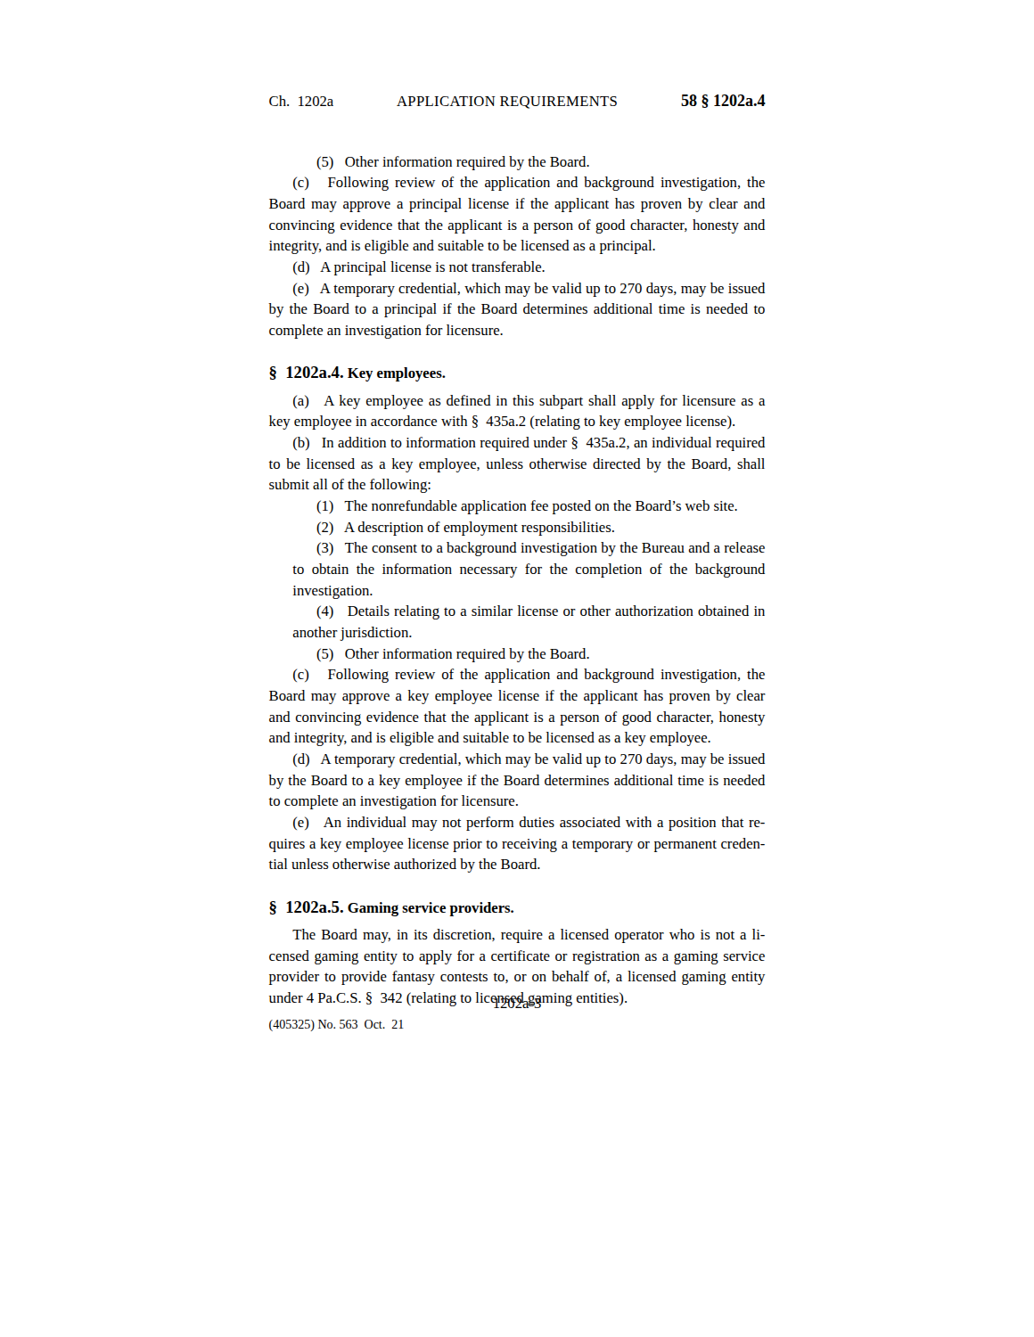Ch. 1202a
APPLICATION REQUIREMENTS
58 § 1202a.4
(5) Other information required by the Board.
(c) Following review of the application and background investigation, the Board may approve a principal license if the applicant has proven by clear and convincing evidence that the applicant is a person of good character, honesty and integrity, and is eligible and suitable to be licensed as a principal.
(d) A principal license is not transferable.
(e) A temporary credential, which may be valid up to 270 days, may be issued by the Board to a principal if the Board determines additional time is needed to complete an investigation for licensure.
§ 1202a.4. Key employees.
(a) A key employee as defined in this subpart shall apply for licensure as a key employee in accordance with § 435a.2 (relating to key employee license).
(b) In addition to information required under § 435a.2, an individual required to be licensed as a key employee, unless otherwise directed by the Board, shall submit all of the following:
(1) The nonrefundable application fee posted on the Board’s web site.
(2) A description of employment responsibilities.
(3) The consent to a background investigation by the Bureau and a release to obtain the information necessary for the completion of the background investigation.
(4) Details relating to a similar license or other authorization obtained in another jurisdiction.
(5) Other information required by the Board.
(c) Following review of the application and background investigation, the Board may approve a key employee license if the applicant has proven by clear and convincing evidence that the applicant is a person of good character, honesty and integrity, and is eligible and suitable to be licensed as a key employee.
(d) A temporary credential, which may be valid up to 270 days, may be issued by the Board to a key employee if the Board determines additional time is needed to complete an investigation for licensure.
(e) An individual may not perform duties associated with a position that requires a key employee license prior to receiving a temporary or permanent credential unless otherwise authorized by the Board.
§ 1202a.5. Gaming service providers.
The Board may, in its discretion, require a licensed operator who is not a licensed gaming entity to apply for a certificate or registration as a gaming service provider to provide fantasy contests to, or on behalf of, a licensed gaming entity under 4 Pa.C.S. § 342 (relating to licensed gaming entities).
1202a-3
(405325) No. 563 Oct. 21